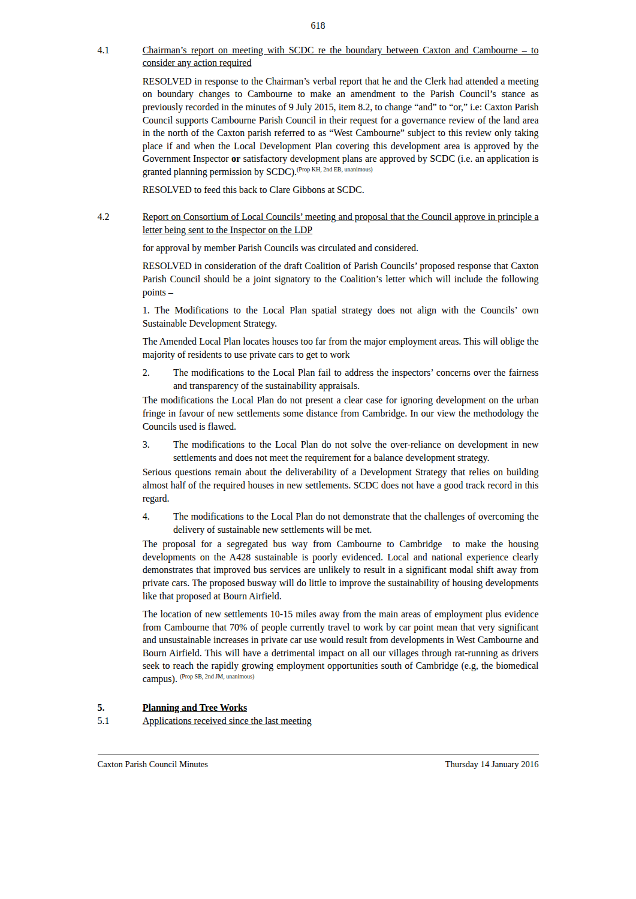618
4.1
Chairman’s report on meeting with SCDC re the boundary between Caxton and Cambourne – to consider any action required
RESOLVED in response to the Chairman’s verbal report that he and the Clerk had attended a meeting on boundary changes to Cambourne to make an amendment to the Parish Council’s stance as previously recorded in the minutes of 9 July 2015, item 8.2, to change “and” to “or,” i.e: Caxton Parish Council supports Cambourne Parish Council in their request for a governance review of the land area in the north of the Caxton parish referred to as “West Cambourne” subject to this review only taking place if and when the Local Development Plan covering this development area is approved by the Government Inspector or satisfactory development plans are approved by SCDC (i.e. an application is granted planning permission by SCDC).(Prop KH, 2nd EB, unanimous)
RESOLVED to feed this back to Clare Gibbons at SCDC.
4.2
Report on Consortium of Local Councils’ meeting and proposal that the Council approve in principle a letter being sent to the Inspector on the LDP
for approval by member Parish Councils was circulated and considered.
RESOLVED in consideration of the draft Coalition of Parish Councils’ proposed response that Caxton Parish Council should be a joint signatory to the Coalition’s letter which will include the following points –
1. The Modifications to the Local Plan spatial strategy does not align with the Councils’ own Sustainable Development Strategy.
The Amended Local Plan locates houses too far from the major employment areas. This will oblige the majority of residents to use private cars to get to work
2.
The modifications to the Local Plan fail to address the inspectors’ concerns over the fairness and transparency of the sustainability appraisals.
The modifications the Local Plan do not present a clear case for ignoring development on the urban fringe in favour of new settlements some distance from Cambridge. In our view the methodology the Councils used is flawed.
3.
The modifications to the Local Plan do not solve the over-reliance on development in new settlements and does not meet the requirement for a balance development strategy.
Serious questions remain about the deliverability of a Development Strategy that relies on building almost half of the required houses in new settlements. SCDC does not have a good track record in this regard.
4.
The modifications to the Local Plan do not demonstrate that the challenges of overcoming the delivery of sustainable new settlements will be met.
The proposal for a segregated bus way from Cambourne to Cambridge to make the housing developments on the A428 sustainable is poorly evidenced. Local and national experience clearly demonstrates that improved bus services are unlikely to result in a significant modal shift away from private cars. The proposed busway will do little to improve the sustainability of housing developments like that proposed at Bourn Airfield.
The location of new settlements 10-15 miles away from the main areas of employment plus evidence from Cambourne that 70% of people currently travel to work by car point mean that very significant and unsustainable increases in private car use would result from developments in West Cambourne and Bourn Airfield. This will have a detrimental impact on all our villages through rat-running as drivers seek to reach the rapidly growing employment opportunities south of Cambridge (e.g, the biomedical campus). (Prop SB, 2nd JM, unanimous)
5.
Planning and Tree Works
5.1
Applications received since the last meeting
Caxton Parish Council Minutes Thursday 14 January 2016